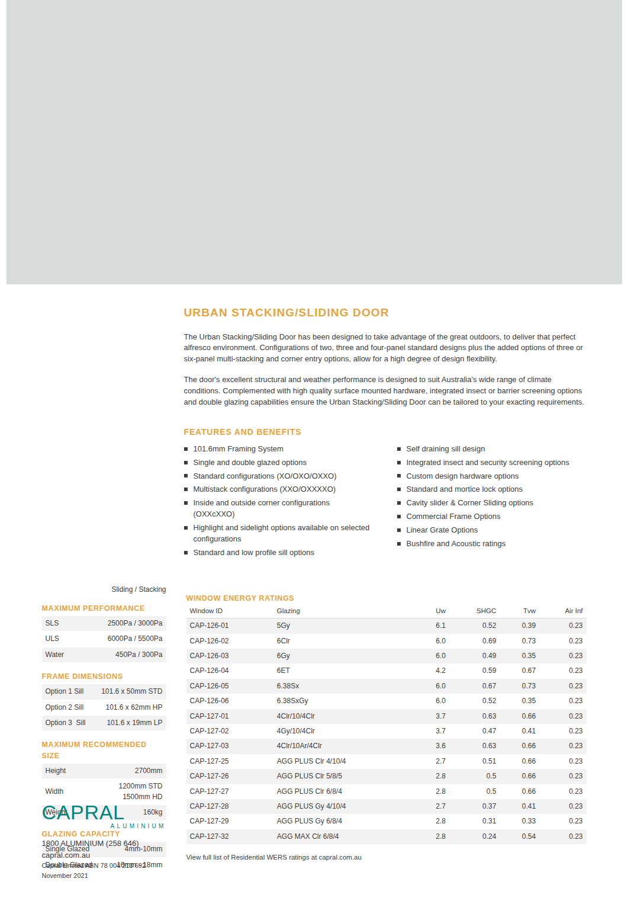Urban Stacking/Sliding Door
The Urban Stacking/Sliding Door has been designed to take advantage of the great outdoors, to deliver that perfect alfresco environment. Configurations of two, three and four-panel standard designs plus the added options of three or six-panel multi-stacking and corner entry options, allow for a high degree of design flexibility.
The door's excellent structural and weather performance is designed to suit Australia's wide range of climate conditions. Complemented with high quality surface mounted hardware, integrated insect or barrier screening options and double glazing capabilities ensure the Urban Stacking/Sliding Door can be tailored to your exacting requirements.
Features and Benefits
101.6mm Framing System
Single and double glazed options
Standard configurations (XO/OXO/OXXO)
Multistack configurations (XXO/OXXXXO)
Inside and outside corner configurations (OXXcXXO)
Highlight and sidelight options available on selected configurations
Standard and low profile sill options
Self draining sill design
Integrated insect and security screening options
Custom design hardware options
Standard and mortice lock options
Cavity slider & Corner Sliding options
Commercial Frame Options
Linear Grate Options
Bushfire and Acoustic ratings
Sliding / Stacking
Maximum Performance
| SLS | 2500Pa / 3000Pa |
| ULS | 6000Pa / 5500Pa |
| Water | 450Pa / 300Pa |
Frame Dimensions
| Option 1 Sill | 101.6 x 50mm STD |
| Option 2 Sill | 101.6 x 62mm HP |
| Option 3 Sill | 101.6 x 19mm LP |
Maximum Recommended Size
| Height | 2700mm |
| Width | 1200mm STD 1500mm HD |
| Weight | 160kg |
Glazing Capacity
| Single Glazed | 4mm-10mm |
| Double Glazed | 16mm - 18mm |
Window Energy Ratings
| Window ID | Glazing | Uw | SHGC | Tvw | Air Inf |
| --- | --- | --- | --- | --- | --- |
| CAP-126-01 | 5Gy | 6.1 | 0.52 | 0.39 | 0.23 |
| CAP-126-02 | 6Clr | 6.0 | 0.69 | 0.73 | 0.23 |
| CAP-126-03 | 6Gy | 6.0 | 0.49 | 0.35 | 0.23 |
| CAP-126-04 | 6ET | 4.2 | 0.59 | 0.67 | 0.23 |
| CAP-126-05 | 6.38Sx | 6.0 | 0.67 | 0.73 | 0.23 |
| CAP-126-06 | 6.38SxGy | 6.0 | 0.52 | 0.35 | 0.23 |
| CAP-127-01 | 4Clr/10/4Clr | 3.7 | 0.63 | 0.66 | 0.23 |
| CAP-127-02 | 4Gy/10/4Clr | 3.7 | 0.47 | 0.41 | 0.23 |
| CAP-127-03 | 4Clr/10Ar/4Clr | 3.6 | 0.63 | 0.66 | 0.23 |
| CAP-127-25 | AGG PLUS Clr 4/10/4 | 2.7 | 0.51 | 0.66 | 0.23 |
| CAP-127-26 | AGG PLUS Clr 5/8/5 | 2.8 | 0.5 | 0.66 | 0.23 |
| CAP-127-27 | AGG PLUS Clr 6/8/4 | 2.8 | 0.5 | 0.66 | 0.23 |
| CAP-127-28 | AGG PLUS Gy 4/10/4 | 2.7 | 0.37 | 0.41 | 0.23 |
| CAP-127-29 | AGG PLUS Gy 6/8/4 | 2.8 | 0.31 | 0.33 | 0.23 |
| CAP-127-32 | AGG MAX Clr 6/8/4 | 2.8 | 0.24 | 0.54 | 0.23 |
View full list of Residential WERS ratings at capral.com.au
CAPRAL
ALUMINIUM
1800 ALUMINIUM (258 646)
capral.com.au
Capral Limited ABN 78 004 213 692
November 2021